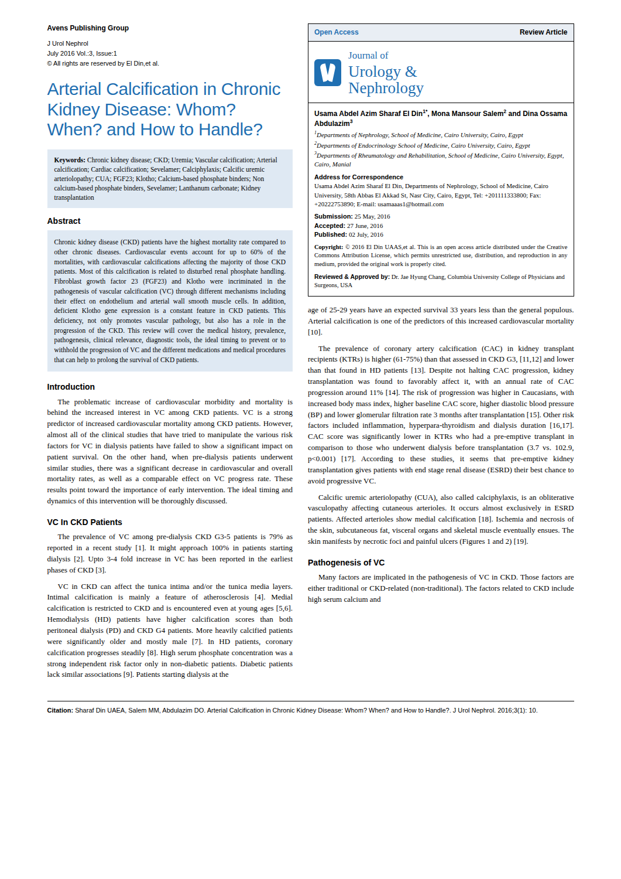Avens Publishing Group
J Urol Nephrol
July 2016 Vol.:3, Issue:1
© All rights are reserved by El Din,et al.
Arterial Calcification in Chronic Kidney Disease: Whom? When? and How to Handle?
Keywords: Chronic kidney disease; CKD; Uremia; Vascular calcification; Arterial calcification; Cardiac calcification; Sevelamer; Calciphylaxis; Calcific uremic arteriolopathy; CUA; FGF23; Klotho; Calcium-based phosphate binders; Non calcium-based phosphate binders, Sevelamer; Lanthanum carbonate; Kidney transplantation
Abstract
Chronic kidney disease (CKD) patients have the highest mortality rate compared to other chronic diseases. Cardiovascular events account for up to 60% of the mortalities, with cardiovascular calcifications affecting the majority of those CKD patients. Most of this calcification is related to disturbed renal phosphate handling. Fibroblast growth factor 23 (FGF23) and Klotho were incriminated in the pathogenesis of vascular calcification (VC) through different mechanisms including their effect on endothelium and arterial wall smooth muscle cells. In addition, deficient Klotho gene expression is a constant feature in CKD patients. This deficiency, not only promotes vascular pathology, but also has a role in the progression of the CKD. This review will cover the medical history, prevalence, pathogenesis, clinical relevance, diagnostic tools, the ideal timing to prevent or to withhold the progression of VC and the different medications and medical procedures that can help to prolong the survival of CKD patients.
Introduction
The problematic increase of cardiovascular morbidity and mortality is behind the increased interest in VC among CKD patients. VC is a strong predictor of increased cardiovascular mortality among CKD patients. However, almost all of the clinical studies that have tried to manipulate the various risk factors for VC in dialysis patients have failed to show a significant impact on patient survival. On the other hand, when pre-dialysis patients underwent similar studies, there was a significant decrease in cardiovascular and overall mortality rates, as well as a comparable effect on VC progress rate. These results point toward the importance of early intervention. The ideal timing and dynamics of this intervention will be thoroughly discussed.
VC In CKD Patients
The prevalence of VC among pre-dialysis CKD G3-5 patients is 79% as reported in a recent study [1]. It might approach 100% in patients starting dialysis [2]. Upto 3-4 fold increase in VC has been reported in the earliest phases of CKD [3].
VC in CKD can affect the tunica intima and/or the tunica media layers. Intimal calcification is mainly a feature of atherosclerosis [4]. Medial calcification is restricted to CKD and is encountered even at young ages [5,6]. Hemodialysis (HD) patients have higher calcification scores than both peritoneal dialysis (PD) and CKD G4 patients. More heavily calcified patients were significantly older and mostly male [7]. In HD patients, coronary calcification progresses steadily [8]. High serum phosphate concentration was a strong independent risk factor only in non-diabetic patients. Diabetic patients lack similar associations [9]. Patients starting dialysis at the
Open Access Review Article
Journal of
Urology &
Nephrology
Usama Abdel Azim Sharaf El Din1*, Mona Mansour Salem2 and Dina Ossama Abdulazim3
1Departments of Nephrology, School of Medicine, Cairo University, Cairo, Egypt
2Departments of Endocrinology School of Medicine, Cairo University, Cairo, Egypt
3Departments of Rheumatology and Rehabilitation, School of Medicine, Cairo University, Egypt, Cairo, Manial
Address for Correspondence
Usama Abdel Azim Sharaf El Din, Departments of Nephrology, School of Medicine, Cairo University, 58th Abbas El Akkad St, Nasr City, Cairo, Egypt, Tel: +201111333800; Fax: +20222753890; E-mail: usamaaas1@hotmail.com
Submission: 25 May, 2016
Accepted: 27 June, 2016
Published: 02 July, 2016
Copyright: © 2016 El Din UAAS,et al. This is an open access article distributed under the Creative Commons Attribution License, which permits unrestricted use, distribution, and reproduction in any medium, provided the original work is properly cited.
Reviewed & Approved by: Dr. Jae Hyung Chang, Columbia University College of Physicians and Surgeons, USA
age of 25-29 years have an expected survival 33 years less than the general populous. Arterial calcification is one of the predictors of this increased cardiovascular mortality [10].
The prevalence of coronary artery calcification (CAC) in kidney transplant recipients (KTRs) is higher (61-75%) than that assessed in CKD G3, [11,12] and lower than that found in HD patients [13]. Despite not halting CAC progression, kidney transplantation was found to favorably affect it, with an annual rate of CAC progression around 11% [14]. The risk of progression was higher in Caucasians, with increased body mass index, higher baseline CAC score, higher diastolic blood pressure (BP) and lower glomerular filtration rate 3 months after transplantation [15]. Other risk factors included inflammation, hyperpara-thyroidism and dialysis duration [16,17]. CAC score was significantly lower in KTRs who had a pre-emptive transplant in comparison to those who underwent dialysis before transplantation (3.7 vs. 102.9, p<0.001) [17]. According to these studies, it seems that pre-emptive kidney transplantation gives patients with end stage renal disease (ESRD) their best chance to avoid progressive VC.
Calcific uremic arteriolopathy (CUA), also called calciphylaxis, is an obliterative vasculopathy affecting cutaneous arterioles. It occurs almost exclusively in ESRD patients. Affected arterioles show medial calcification [18]. Ischemia and necrosis of the skin, subcutaneous fat, visceral organs and skeletal muscle eventually ensues. The skin manifests by necrotic foci and painful ulcers (Figures 1 and 2) [19].
Pathogenesis of VC
Many factors are implicated in the pathogenesis of VC in CKD. Those factors are either traditional or CKD-related (non-traditional). The factors related to CKD include high serum calcium and
Citation: Sharaf Din UAEA, Salem MM, Abdulazim DO. Arterial Calcification in Chronic Kidney Disease: Whom? When? and How to Handle?. J Urol Nephrol. 2016;3(1): 10.